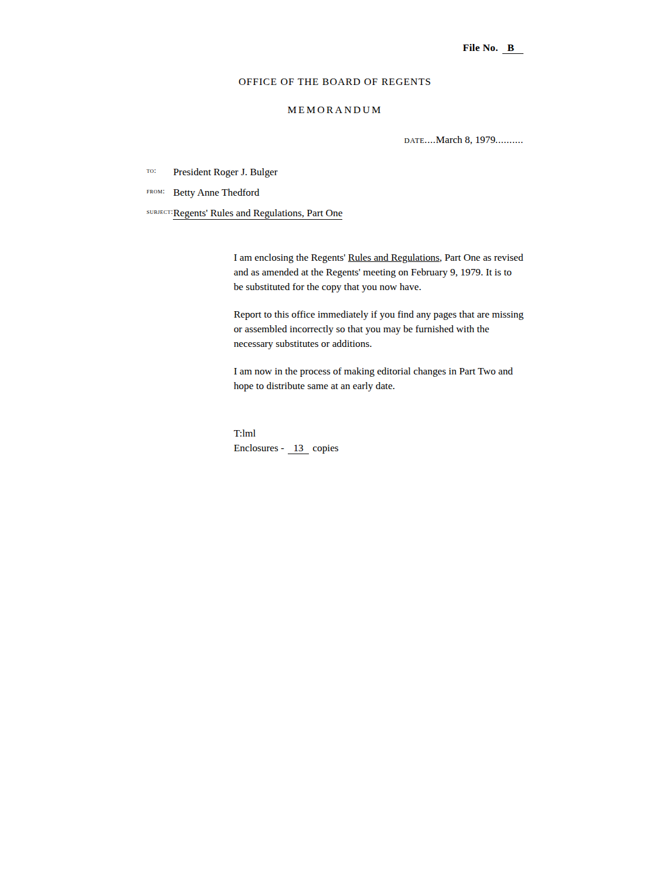File No. B
OFFICE OF THE BOARD OF REGENTS
MEMORANDUM
DATE.... March 8, 1979..........
| to: | President Roger J. Bulger |
| from: | Betty Anne Thedford |
| subject: | Regents' Rules and Regulations, Part One |
I am enclosing the Regents' Rules and Regulations, Part One as revised and as amended at the Regents' meeting on February 9, 1979. It is to be substituted for the copy that you now have.
Report to this office immediately if you find any pages that are missing or assembled incorrectly so that you may be furnished with the necessary substitutes or additions.
I am now in the process of making editorial changes in Part Two and hope to distribute same at an early date.
T:lml
Enclosures -13copies